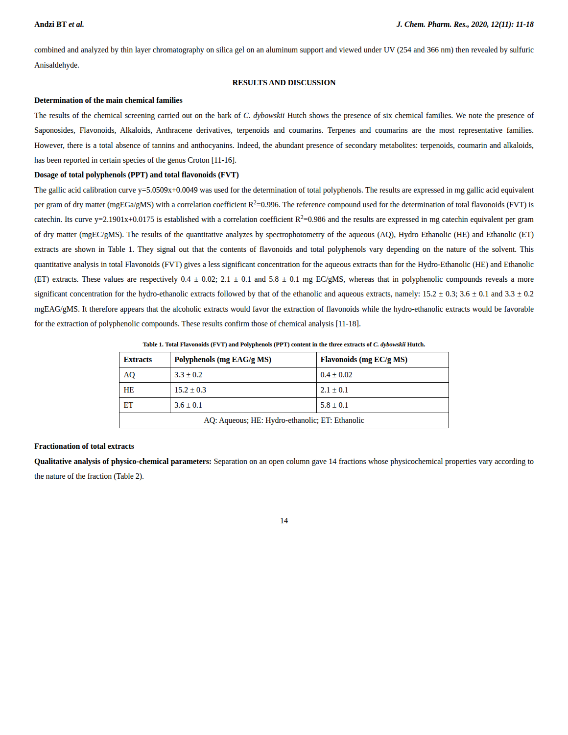Andzi BT et al.
J. Chem. Pharm. Res., 2020, 12(11): 11-18
combined and analyzed by thin layer chromatography on silica gel on an aluminum support and viewed under UV (254 and 366 nm) then revealed by sulfuric Anisaldehyde.
RESULTS AND DISCUSSION
Determination of the main chemical families
The results of the chemical screening carried out on the bark of C. dybowskii Hutch shows the presence of six chemical families. We note the presence of Saponosides, Flavonoids, Alkaloids, Anthracene derivatives, terpenoids and coumarins. Terpenes and coumarins are the most representative families. However, there is a total absence of tannins and anthocyanins. Indeed, the abundant presence of secondary metabolites: terpenoids, coumarin and alkaloids, has been reported in certain species of the genus Croton [11-16].
Dosage of total polyphenols (PPT) and total flavonoids (FVT)
The gallic acid calibration curve y=5.0509x+0.0049 was used for the determination of total polyphenols. The results are expressed in mg gallic acid equivalent per gram of dry matter (mgEGa/gMS) with a correlation coefficient R2=0.996. The reference compound used for the determination of total flavonoids (FVT) is catechin. Its curve y=2.1901x+0.0175 is established with a correlation coefficient R2=0.986 and the results are expressed in mg catechin equivalent per gram of dry matter (mgEC/gMS). The results of the quantitative analyzes by spectrophotometry of the aqueous (AQ), Hydro Ethanolic (HE) and Ethanolic (ET) extracts are shown in Table 1. They signal out that the contents of flavonoids and total polyphenols vary depending on the nature of the solvent. This quantitative analysis in total Flavonoids (FVT) gives a less significant concentration for the aqueous extracts than for the Hydro-Ethanolic (HE) and Ethanolic (ET) extracts. These values are respectively 0.4 ± 0.02; 2.1 ± 0.1 and 5.8 ± 0.1 mg EC/gMS, whereas that in polyphenolic compounds reveals a more significant concentration for the hydro-ethanolic extracts followed by that of the ethanolic and aqueous extracts, namely: 15.2 ± 0.3; 3.6 ± 0.1 and 3.3 ± 0.2 mgEAG/gMS. It therefore appears that the alcoholic extracts would favor the extraction of flavonoids while the hydro-ethanolic extracts would be favorable for the extraction of polyphenolic compounds. These results confirm those of chemical analysis [11-18].
Table 1. Total Flavonoids (FVT) and Polyphenols (PPT) content in the three extracts of C. dybowskii Hutch.
| Extracts | Polyphenols (mg EAG/g MS) | Flavonoids (mg EC/g MS) |
| --- | --- | --- |
| AQ | 3.3 ± 0.2 | 0.4 ± 0.02 |
| HE | 15.2 ± 0.3 | 2.1 ± 0.1 |
| ET | 3.6 ± 0.1 | 5.8 ± 0.1 |
| AQ: Aqueous; HE: Hydro-ethanolic; ET: Ethanolic |
Fractionation of total extracts
Qualitative analysis of physico-chemical parameters: Separation on an open column gave 14 fractions whose physicochemical properties vary according to the nature of the fraction (Table 2).
14